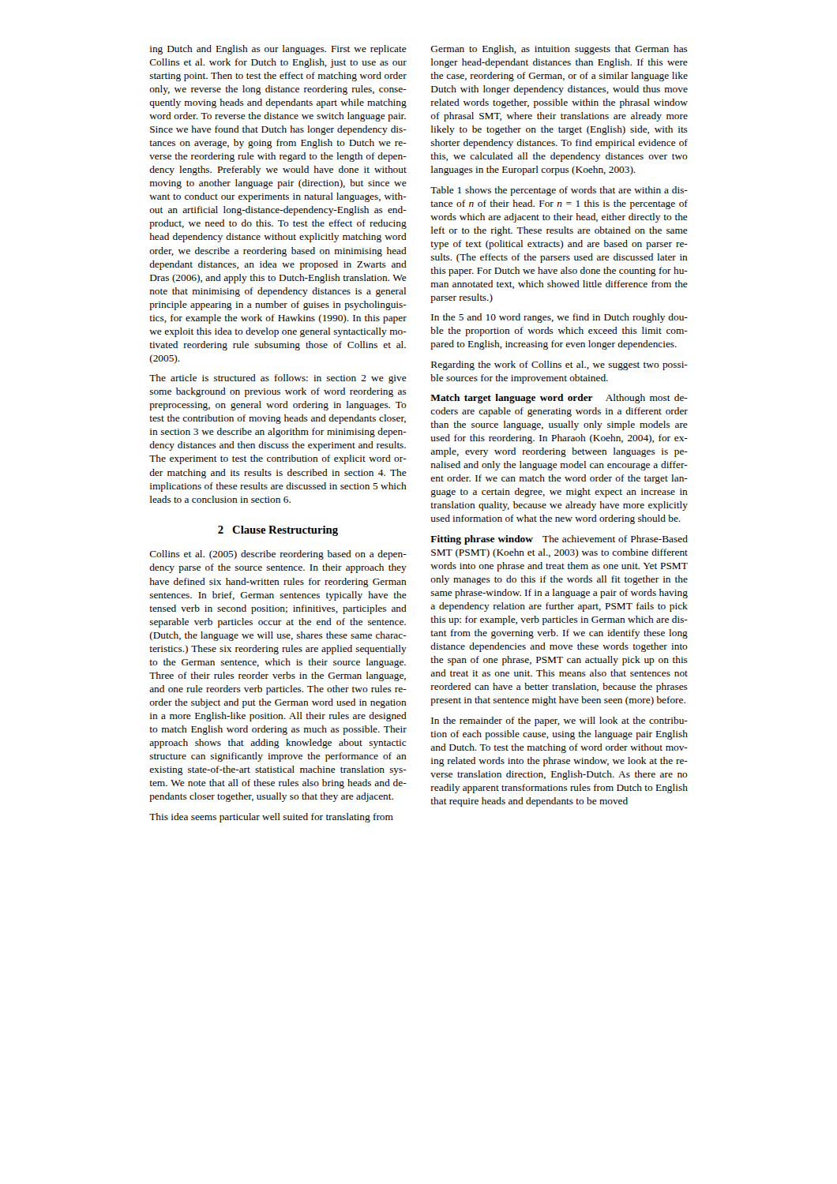ing Dutch and English as our languages. First we replicate Collins et al. work for Dutch to English, just to use as our starting point. Then to test the effect of matching word order only, we reverse the long distance reordering rules, consequently moving heads and dependants apart while matching word order. To reverse the distance we switch language pair. Since we have found that Dutch has longer dependency distances on average, by going from English to Dutch we reverse the reordering rule with regard to the length of dependency lengths. Preferably we would have done it without moving to another language pair (direction), but since we want to conduct our experiments in natural languages, without an artificial long-distance-dependency-English as end-product, we need to do this. To test the effect of reducing head dependency distance without explicitly matching word order, we describe a reordering based on minimising head dependant distances, an idea we proposed in Zwarts and Dras (2006), and apply this to Dutch-English translation. We note that minimising of dependency distances is a general principle appearing in a number of guises in psycholinguistics, for example the work of Hawkins (1990). In this paper we exploit this idea to develop one general syntactically motivated reordering rule subsuming those of Collins et al. (2005).
The article is structured as follows: in section 2 we give some background on previous work of word reordering as preprocessing, on general word ordering in languages. To test the contribution of moving heads and dependants closer, in section 3 we describe an algorithm for minimising dependency distances and then discuss the experiment and results. The experiment to test the contribution of explicit word order matching and its results is described in section 4. The implications of these results are discussed in section 5 which leads to a conclusion in section 6.
2 Clause Restructuring
Collins et al. (2005) describe reordering based on a dependency parse of the source sentence. In their approach they have defined six hand-written rules for reordering German sentences. In brief, German sentences typically have the tensed verb in second position; infinitives, participles and separable verb particles occur at the end of the sentence. (Dutch, the language we will use, shares these same characteristics.) These six reordering rules are applied sequentially to the German sentence, which is their source language. Three of their rules reorder verbs in the German language, and one rule reorders verb particles. The other two rules reorder the subject and put the German word used in negation in a more English-like position. All their rules are designed to match English word ordering as much as possible. Their approach shows that adding knowledge about syntactic structure can significantly improve the performance of an existing state-of-the-art statistical machine translation system. We note that all of these rules also bring heads and dependants closer together, usually so that they are adjacent.
This idea seems particular well suited for translating from
German to English, as intuition suggests that German has longer head-dependant distances than English. If this were the case, reordering of German, or of a similar language like Dutch with longer dependency distances, would thus move related words together, possible within the phrasal window of phrasal SMT, where their translations are already more likely to be together on the target (English) side, with its shorter dependency distances. To find empirical evidence of this, we calculated all the dependency distances over two languages in the Europarl corpus (Koehn, 2003).
Table 1 shows the percentage of words that are within a distance of n of their head. For n = 1 this is the percentage of words which are adjacent to their head, either directly to the left or to the right. These results are obtained on the same type of text (political extracts) and are based on parser results. (The effects of the parsers used are discussed later in this paper. For Dutch we have also done the counting for human annotated text, which showed little difference from the parser results.)
In the 5 and 10 word ranges, we find in Dutch roughly double the proportion of words which exceed this limit compared to English, increasing for even longer dependencies.
Regarding the work of Collins et al., we suggest two possible sources for the improvement obtained.
Match target language word order Although most decoders are capable of generating words in a different order than the source language, usually only simple models are used for this reordering. In Pharaoh (Koehn, 2004), for example, every word reordering between languages is penalised and only the language model can encourage a different order. If we can match the word order of the target language to a certain degree, we might expect an increase in translation quality, because we already have more explicitly used information of what the new word ordering should be.
Fitting phrase window The achievement of Phrase-Based SMT (PSMT) (Koehn et al., 2003) was to combine different words into one phrase and treat them as one unit. Yet PSMT only manages to do this if the words all fit together in the same phrase-window. If in a language a pair of words having a dependency relation are further apart, PSMT fails to pick this up: for example, verb particles in German which are distant from the governing verb. If we can identify these long distance dependencies and move these words together into the span of one phrase, PSMT can actually pick up on this and treat it as one unit. This means also that sentences not reordered can have a better translation, because the phrases present in that sentence might have been seen (more) before.
In the remainder of the paper, we will look at the contribution of each possible cause, using the language pair English and Dutch. To test the matching of word order without moving related words into the phrase window, we look at the reverse translation direction, English-Dutch. As there are no readily apparent transformations rules from Dutch to English that require heads and dependants to be moved